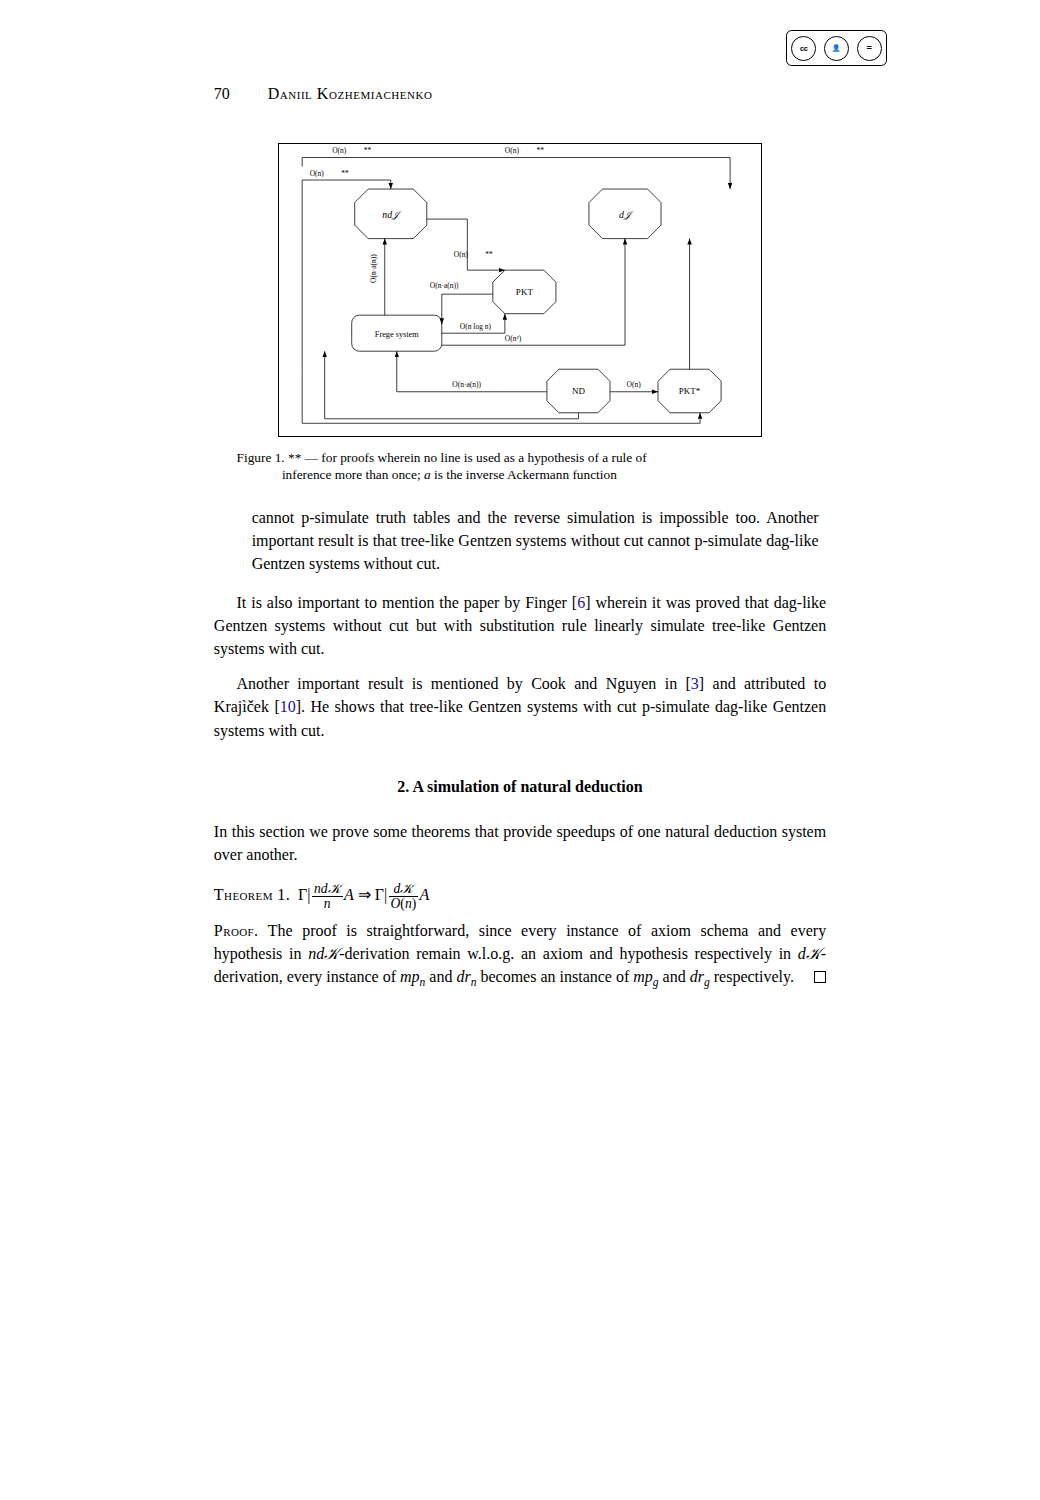70 Daniil Kozhemiachenko
nd𝒥 d𝒥 PKT Frege system ND PKT* O(n) ** O(n) ** O(n) ** O(n·a(n)) O(n) ** O(n·a(n)) O(n log n) O(n²) O(n·a(n)) O(n)
Figure 1. ** — for proofs wherein no line is used as a hypothesis of a rule of inference more than once; a is the inverse Ackermann function
cannot p-simulate truth tables and the reverse simulation is impossible too. Another important result is that tree-like Gentzen systems without cut cannot p-simulate dag-like Gentzen systems without cut.
It is also important to mention the paper by Finger [6] wherein it was proved that dag-like Gentzen systems without cut but with substitution rule linearly simulate tree-like Gentzen systems with cut.
Another important result is mentioned by Cook and Nguyen in [3] and attributed to Krajìček [10]. He shows that tree-like Gentzen systems with cut p-simulate dag-like Gentzen systems with cut.
2. A simulation of natural deduction
In this section we prove some theorems that provide speedups of one natural deduction system over another.
Theorem 1. Γ|nd 𝒦 n A ⇒ Γ|d𝒦 O(n) A
Proof. The proof is straightforward, since every instance of axiom schema and every hypothesis in nd 𝒦-derivation remain w.l.o.g. an axiom and hypothesis respectively in d𝒦-derivation, every instance of mpn and drn becomes an instance of mpg and drg respectively.